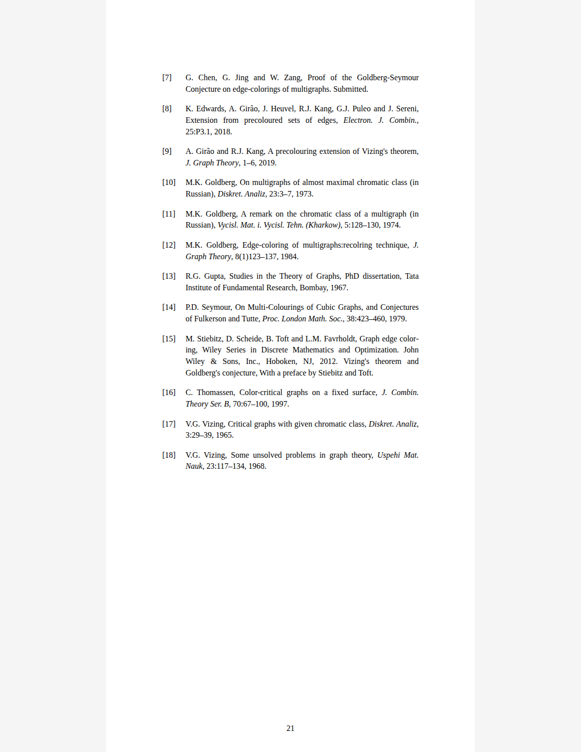[7] G. Chen, G. Jing and W. Zang, Proof of the Goldberg-Seymour Conjecture on edge-colorings of multigraphs. Submitted.
[8] K. Edwards, A. Girão, J. Heuvel, R.J. Kang, G.J. Puleo and J. Sereni, Extension from precoloured sets of edges, Electron. J. Combin., 25:P3.1, 2018.
[9] A. Girão and R.J. Kang, A precolouring extension of Vizing's theorem, J. Graph Theory, 1–6, 2019.
[10] M.K. Goldberg, On multigraphs of almost maximal chromatic class (in Russian), Diskret. Analiz, 23:3–7, 1973.
[11] M.K. Goldberg, A remark on the chromatic class of a multigraph (in Russian), Vycisl. Mat. i. Vycisl. Tehn. (Kharkow), 5:128–130, 1974.
[12] M.K. Goldberg, Edge-coloring of multigraphs:recolring technique, J. Graph Theory, 8(1)123–137, 1984.
[13] R.G. Gupta, Studies in the Theory of Graphs, PhD dissertation, Tata Institute of Fundamental Research, Bombay, 1967.
[14] P.D. Seymour, On Multi-Colourings of Cubic Graphs, and Conjectures of Fulkerson and Tutte, Proc. London Math. Soc., 38:423–460, 1979.
[15] M. Stiebitz, D. Scheide, B. Toft and L.M. Favrholdt, Graph edge coloring, Wiley Series in Discrete Mathematics and Optimization. John Wiley & Sons, Inc., Hoboken, NJ, 2012. Vizing's theorem and Goldberg's conjecture, With a preface by Stiebitz and Toft.
[16] C. Thomassen, Color-critical graphs on a fixed surface, J. Combin. Theory Ser. B, 70:67–100, 1997.
[17] V.G. Vizing, Critical graphs with given chromatic class, Diskret. Analiz, 3:29–39, 1965.
[18] V.G. Vizing, Some unsolved problems in graph theory, Uspehi Mat. Nauk, 23:117–134, 1968.
21